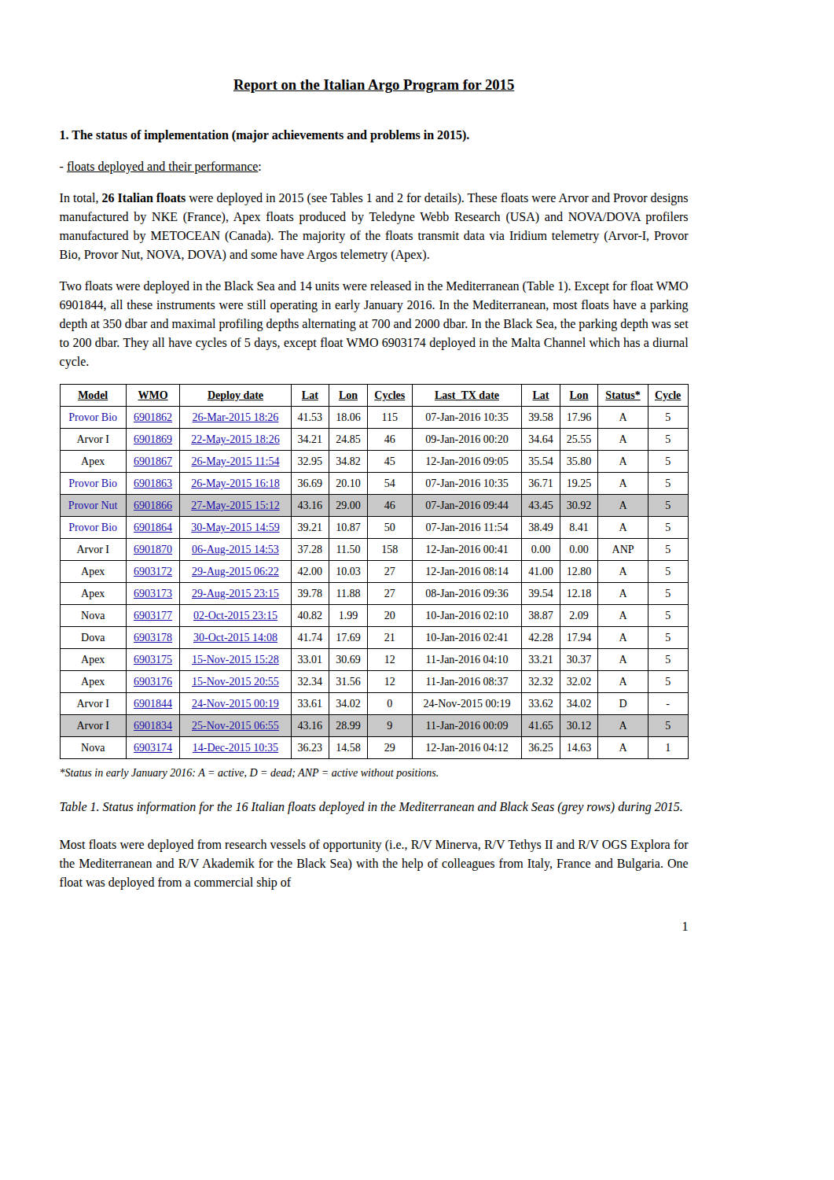Report on the Italian Argo Program for 2015
1. The status of implementation (major achievements and problems in 2015).
- floats deployed and their performance:
In total, 26 Italian floats were deployed in 2015 (see Tables 1 and 2 for details). These floats were Arvor and Provor designs manufactured by NKE (France), Apex floats produced by Teledyne Webb Research (USA) and NOVA/DOVA profilers manufactured by METOCEAN (Canada). The majority of the floats transmit data via Iridium telemetry (Arvor-I, Provor Bio, Provor Nut, NOVA, DOVA) and some have Argos telemetry (Apex).
Two floats were deployed in the Black Sea and 14 units were released in the Mediterranean (Table 1). Except for float WMO 6901844, all these instruments were still operating in early January 2016. In the Mediterranean, most floats have a parking depth at 350 dbar and maximal profiling depths alternating at 700 and 2000 dbar. In the Black Sea, the parking depth was set to 200 dbar. They all have cycles of 5 days, except float WMO 6903174 deployed in the Malta Channel which has a diurnal cycle.
| Model | WMO | Deploy date | Lat | Lon | Cycles | Last_TX date | Lat | Lon | Status* | Cycle |
| --- | --- | --- | --- | --- | --- | --- | --- | --- | --- | --- |
| Provor Bio | 6901862 | 26-Mar-2015 18:26 | 41.53 | 18.06 | 115 | 07-Jan-2016 10:35 | 39.58 | 17.96 | A | 5 |
| Arvor I | 6901869 | 22-May-2015 18:26 | 34.21 | 24.85 | 46 | 09-Jan-2016 00:20 | 34.64 | 25.55 | A | 5 |
| Apex | 6901867 | 26-May-2015 11:54 | 32.95 | 34.82 | 45 | 12-Jan-2016 09:05 | 35.54 | 35.80 | A | 5 |
| Provor Bio | 6901863 | 26-May-2015 16:18 | 36.69 | 20.10 | 54 | 07-Jan-2016 10:35 | 36.71 | 19.25 | A | 5 |
| Provor Nut | 6901866 | 27-May-2015 15:12 | 43.16 | 29.00 | 46 | 07-Jan-2016 09:44 | 43.45 | 30.92 | A | 5 |
| Provor Bio | 6901864 | 30-May-2015 14:59 | 39.21 | 10.87 | 50 | 07-Jan-2016 11:54 | 38.49 | 8.41 | A | 5 |
| Arvor I | 6901870 | 06-Aug-2015 14:53 | 37.28 | 11.50 | 158 | 12-Jan-2016 00:41 | 0.00 | 0.00 | ANP | 5 |
| Apex | 6903172 | 29-Aug-2015 06:22 | 42.00 | 10.03 | 27 | 12-Jan-2016 08:14 | 41.00 | 12.80 | A | 5 |
| Apex | 6903173 | 29-Aug-2015 23:15 | 39.78 | 11.88 | 27 | 08-Jan-2016 09:36 | 39.54 | 12.18 | A | 5 |
| Nova | 6903177 | 02-Oct-2015 23:15 | 40.82 | 1.99 | 20 | 10-Jan-2016 02:10 | 38.87 | 2.09 | A | 5 |
| Dova | 6903178 | 30-Oct-2015 14:08 | 41.74 | 17.69 | 21 | 10-Jan-2016 02:41 | 42.28 | 17.94 | A | 5 |
| Apex | 6903175 | 15-Nov-2015 15:28 | 33.01 | 30.69 | 12 | 11-Jan-2016 04:10 | 33.21 | 30.37 | A | 5 |
| Apex | 6903176 | 15-Nov-2015 20:55 | 32.34 | 31.56 | 12 | 11-Jan-2016 08:37 | 32.32 | 32.02 | A | 5 |
| Arvor I | 6901844 | 24-Nov-2015 00:19 | 33.61 | 34.02 | 0 | 24-Nov-2015 00:19 | 33.62 | 34.02 | D | - |
| Arvor I | 6901834 | 25-Nov-2015 06:55 | 43.16 | 28.99 | 9 | 11-Jan-2016 00:09 | 41.65 | 30.12 | A | 5 |
| Nova | 6903174 | 14-Dec-2015 10:35 | 36.23 | 14.58 | 29 | 12-Jan-2016 04:12 | 36.25 | 14.63 | A | 1 |
*Status in early January 2016: A = active, D = dead; ANP = active without positions.
Table 1. Status information for the 16 Italian floats deployed in the Mediterranean and Black Seas (grey rows) during 2015.
Most floats were deployed from research vessels of opportunity (i.e., R/V Minerva, R/V Tethys II and R/V OGS Explora for the Mediterranean and R/V Akademik for the Black Sea) with the help of colleagues from Italy, France and Bulgaria. One float was deployed from a commercial ship of
1